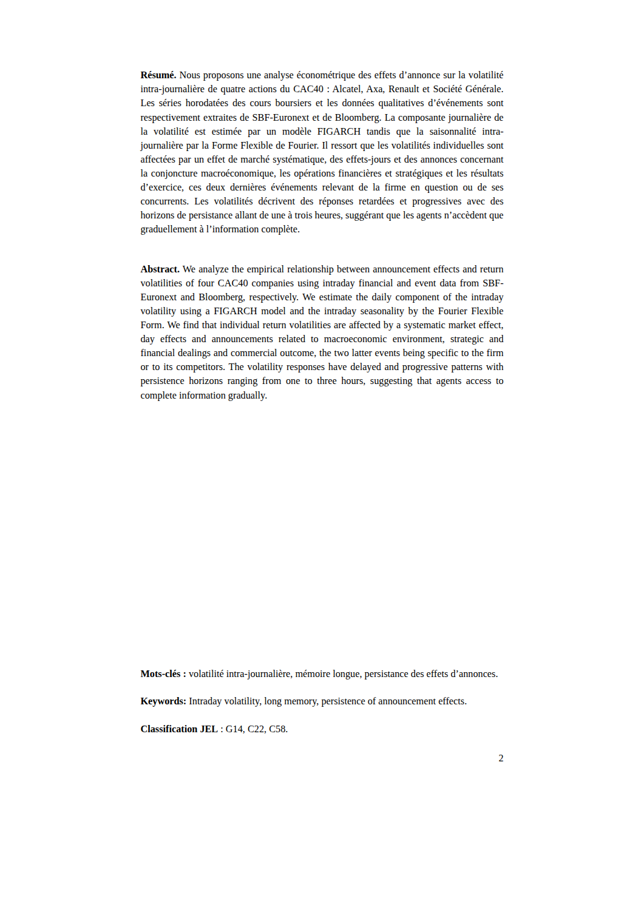Résumé. Nous proposons une analyse économétrique des effets d’annonce sur la volatilité intra-journalière de quatre actions du CAC40 : Alcatel, Axa, Renault et Société Générale. Les séries horodatées des cours boursiers et les données qualitatives d’événements sont respectivement extraites de SBF-Euronext et de Bloomberg. La composante journalière de la volatilité est estimée par un modèle FIGARCH tandis que la saisonnalité intra-journalière par la Forme Flexible de Fourier. Il ressort que les volatilités individuelles sont affectées par un effet de marché systématique, des effets-jours et des annonces concernant la conjoncture macroéconomique, les opérations financières et stratégiques et les résultats d’exercice, ces deux dernières événements relevant de la firme en question ou de ses concurrents. Les volatilités décrivent des réponses retardées et progressives avec des horizons de persistance allant de une à trois heures, suggérant que les agents n’accèdent que graduellement à l’information complète.
Abstract. We analyze the empirical relationship between announcement effects and return volatilities of four CAC40 companies using intraday financial and event data from SBF-Euronext and Bloomberg, respectively. We estimate the daily component of the intraday volatility using a FIGARCH model and the intraday seasonality by the Fourier Flexible Form. We find that individual return volatilities are affected by a systematic market effect, day effects and announcements related to macroeconomic environment, strategic and financial dealings and commercial outcome, the two latter events being specific to the firm or to its competitors. The volatility responses have delayed and progressive patterns with persistence horizons ranging from one to three hours, suggesting that agents access to complete information gradually.
Mots-clés : volatilité intra-journalière, mémoire longue, persistance des effets d’annonces.
Keywords: Intraday volatility, long memory, persistence of announcement effects.
Classification JEL : G14, C22, C58.
2